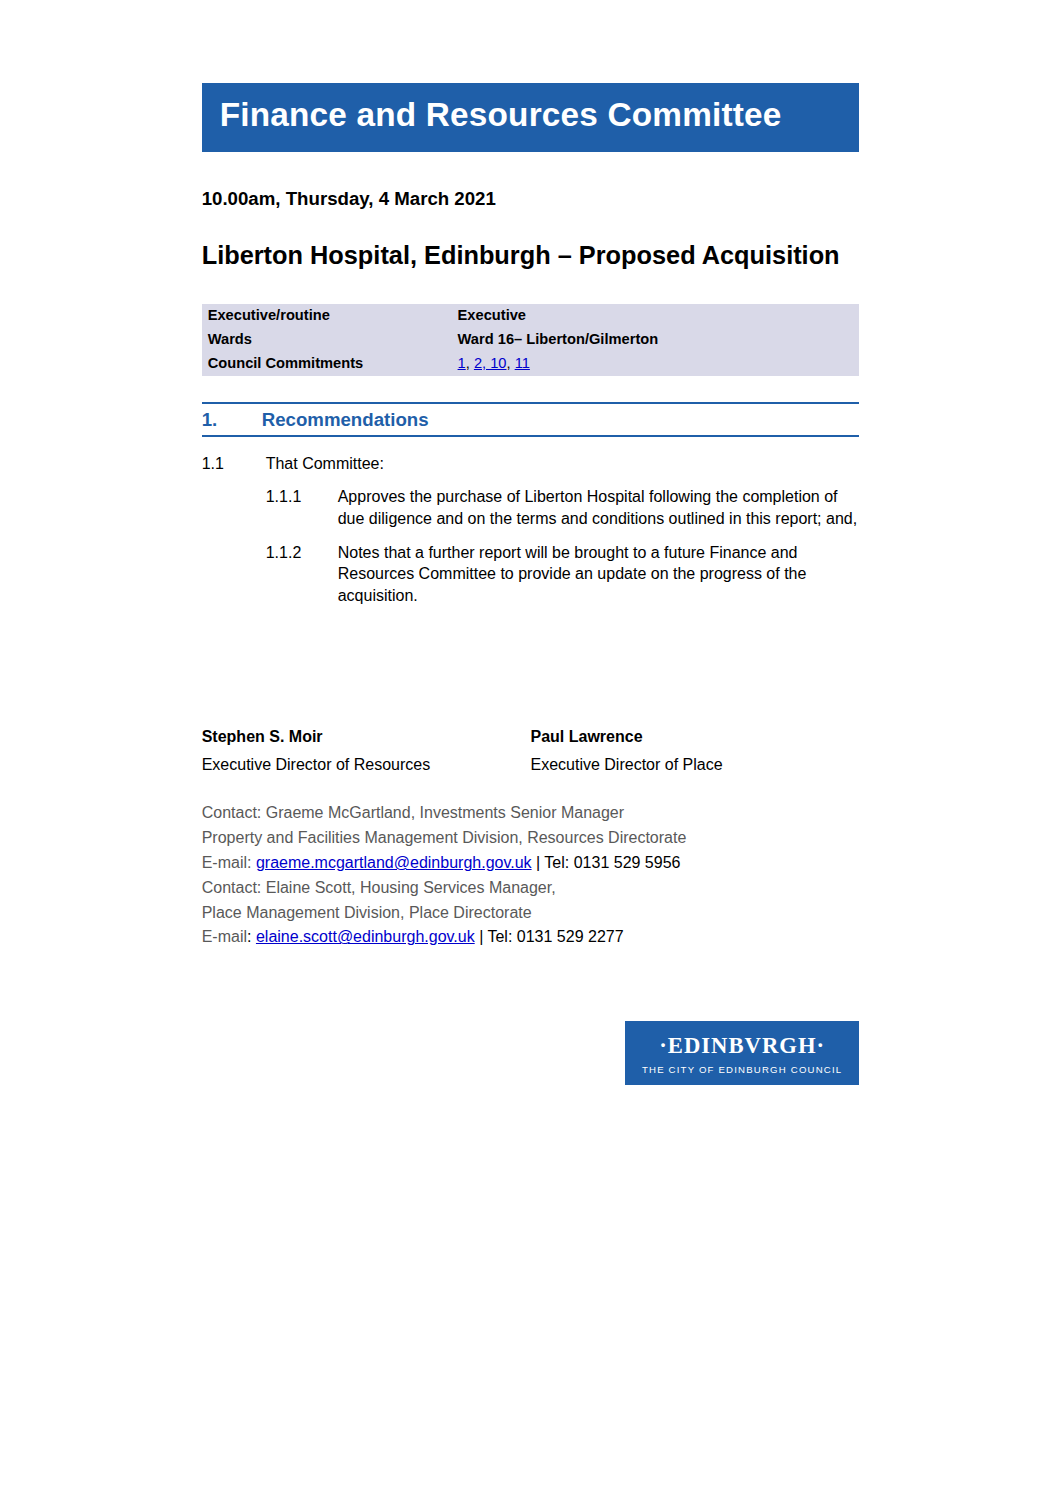Finance and Resources Committee
10.00am, Thursday, 4 March 2021
Liberton Hospital, Edinburgh – Proposed Acquisition
| Executive/routine | Executive |
| Wards | Ward 16– Liberton/Gilmerton |
| Council Commitments | 1 , 2, 10 , 11 |
1. Recommendations
1.1 That Committee:
1.1.1 Approves the purchase of Liberton Hospital following the completion of due diligence and on the terms and conditions outlined in this report; and,
1.1.2 Notes that a further report will be brought to a future Finance and Resources Committee to provide an update on the progress of the acquisition.
Stephen S. Moir
Executive Director of Resources
Paul Lawrence
Executive Director of Place
Contact: Graeme McGartland, Investments Senior Manager
Property and Facilities Management Division, Resources Directorate
E-mail: graeme.mcgartland@edinburgh.gov.uk | Tel: 0131 529 5956
Contact: Elaine Scott, Housing Services Manager,
Place Management Division, Place Directorate
E-mail: elaine.scott@edinburgh.gov.uk | Tel: 0131 529 2277
·EDINBVRGH·
THE CITY OF EDINBURGH COUNCIL